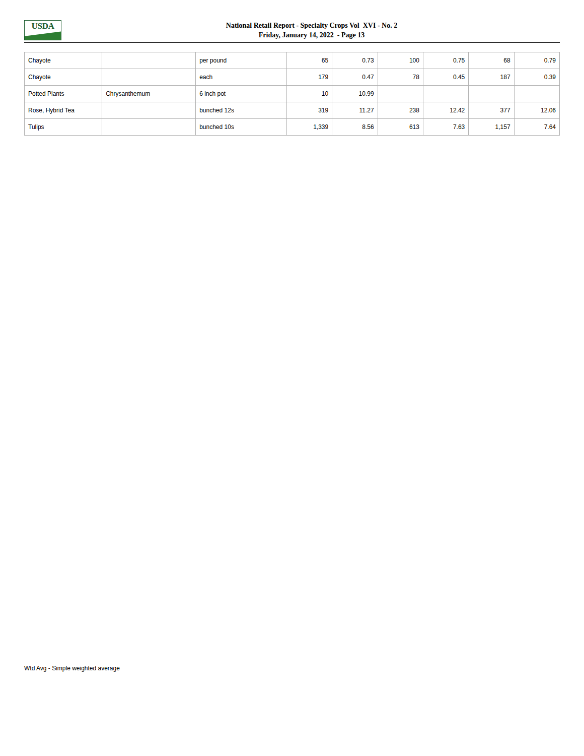USDA
National Retail Report - Specialty Crops Vol XVI - No. 2
Friday, January 14, 2022 - Page 13
| Chayote | | per pound | 65 | 0.73 | 100 | 0.75 | 68 | 0.79 |
| Chayote | | each | 179 | 0.47 | 78 | 0.45 | 187 | 0.39 |
| Potted Plants | Chrysanthemum | 6 inch pot | 10 | 10.99 | | | | |
| Rose, Hybrid Tea | | bunched 12s | 319 | 11.27 | 238 | 12.42 | 377 | 12.06 |
| Tulips | | bunched 10s | 1,339 | 8.56 | 613 | 7.63 | 1,157 | 7.64 |
Wtd Avg - Simple weighted average